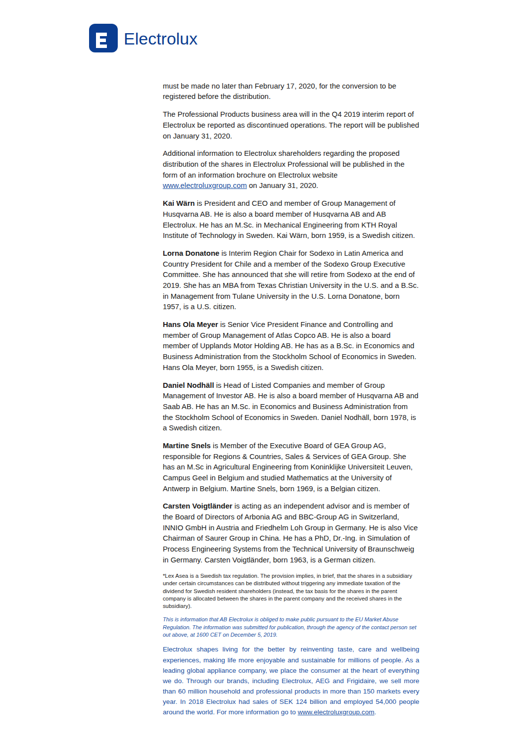Electrolux
must be made no later than February 17, 2020, for the conversion to be registered before the distribution.
The Professional Products business area will in the Q4 2019 interim report of Electrolux be reported as discontinued operations. The report will be published on January 31, 2020.
Additional information to Electrolux shareholders regarding the proposed distribution of the shares in Electrolux Professional will be published in the form of an information brochure on Electrolux website www.electroluxgroup.com on January 31, 2020.
Kai Wärn is President and CEO and member of Group Management of Husqvarna AB. He is also a board member of Husqvarna AB and AB Electrolux. He has an M.Sc. in Mechanical Engineering from KTH Royal Institute of Technology in Sweden. Kai Wärn, born 1959, is a Swedish citizen.
Lorna Donatone is Interim Region Chair for Sodexo in Latin America and Country President for Chile and a member of the Sodexo Group Executive Committee. She has announced that she will retire from Sodexo at the end of 2019. She has an MBA from Texas Christian University in the U.S. and a B.Sc. in Management from Tulane University in the U.S. Lorna Donatone, born 1957, is a U.S. citizen.
Hans Ola Meyer is Senior Vice President Finance and Controlling and member of Group Management of Atlas Copco AB. He is also a board member of Upplands Motor Holding AB. He has as a B.Sc. in Economics and Business Administration from the Stockholm School of Economics in Sweden. Hans Ola Meyer, born 1955, is a Swedish citizen.
Daniel Nodhäll is Head of Listed Companies and member of Group Management of Investor AB. He is also a board member of Husqvarna AB and Saab AB. He has an M.Sc. in Economics and Business Administration from the Stockholm School of Economics in Sweden. Daniel Nodhäll, born 1978, is a Swedish citizen.
Martine Snels is Member of the Executive Board of GEA Group AG, responsible for Regions & Countries, Sales & Services of GEA Group. She has an M.Sc in Agricultural Engineering from Koninklijke Universiteit Leuven, Campus Geel in Belgium and studied Mathematics at the University of Antwerp in Belgium. Martine Snels, born 1969, is a Belgian citizen.
Carsten Voigtländer is acting as an independent advisor and is member of the Board of Directors of Arbonia AG and BBC-Group AG in Switzerland, INNIO GmbH in Austria and Friedhelm Loh Group in Germany. He is also Vice Chairman of Saurer Group in China. He has a PhD, Dr.-Ing. in Simulation of Process Engineering Systems from the Technical University of Braunschweig in Germany. Carsten Voigtländer, born 1963, is a German citizen.
*Lex Asea is a Swedish tax regulation. The provision implies, in brief, that the shares in a subsidiary under certain circumstances can be distributed without triggering any immediate taxation of the dividend for Swedish resident shareholders (instead, the tax basis for the shares in the parent company is allocated between the shares in the parent company and the received shares in the subsidiary).
This is information that AB Electrolux is obliged to make public pursuant to the EU Market Abuse Regulation. The information was submitted for publication, through the agency of the contact person set out above, at 1600 CET on December 5, 2019.
Electrolux shapes living for the better by reinventing taste, care and wellbeing experiences, making life more enjoyable and sustainable for millions of people. As a leading global appliance company, we place the consumer at the heart of everything we do. Through our brands, including Electrolux, AEG and Frigidaire, we sell more than 60 million household and professional products in more than 150 markets every year. In 2018 Electrolux had sales of SEK 124 billion and employed 54,000 people around the world. For more information go to www.electroluxgroup.com.